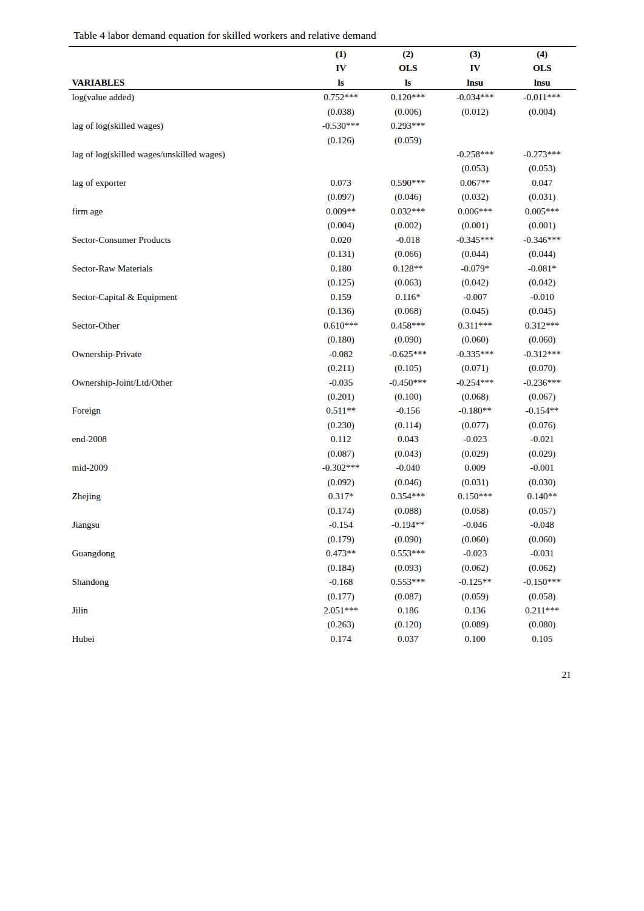Table 4 labor demand equation for skilled workers and relative demand
| | (1) | (2) | (3) | (4) |
| --- | --- | --- | --- | --- |
| | IV | OLS | IV | OLS |
| VARIABLES | ls | ls | lnsu | lnsu |
| log(value added) | 0.752*** | 0.120*** | -0.034*** | -0.011*** |
| | (0.038) | (0.006) | (0.012) | (0.004) |
| lag of log(skilled wages) | -0.530*** | 0.293*** | | |
| | (0.126) | (0.059) | | |
| lag of log(skilled wages/unskilled wages) | | | -0.258*** | -0.273*** |
| | | | (0.053) | (0.053) |
| lag of exporter | 0.073 | 0.590*** | 0.067** | 0.047 |
| | (0.097) | (0.046) | (0.032) | (0.031) |
| firm age | 0.009** | 0.032*** | 0.006*** | 0.005*** |
| | (0.004) | (0.002) | (0.001) | (0.001) |
| Sector-Consumer Products | 0.020 | -0.018 | -0.345*** | -0.346*** |
| | (0.131) | (0.066) | (0.044) | (0.044) |
| Sector-Raw Materials | 0.180 | 0.128** | -0.079* | -0.081* |
| | (0.125) | (0.063) | (0.042) | (0.042) |
| Sector-Capital & Equipment | 0.159 | 0.116* | -0.007 | -0.010 |
| | (0.136) | (0.068) | (0.045) | (0.045) |
| Sector-Other | 0.610*** | 0.458*** | 0.311*** | 0.312*** |
| | (0.180) | (0.090) | (0.060) | (0.060) |
| Ownership-Private | -0.082 | -0.625*** | -0.335*** | -0.312*** |
| | (0.211) | (0.105) | (0.071) | (0.070) |
| Ownership-Joint/Ltd/Other | -0.035 | -0.450*** | -0.254*** | -0.236*** |
| | (0.201) | (0.100) | (0.068) | (0.067) |
| Foreign | 0.511** | -0.156 | -0.180** | -0.154** |
| | (0.230) | (0.114) | (0.077) | (0.076) |
| end-2008 | 0.112 | 0.043 | -0.023 | -0.021 |
| | (0.087) | (0.043) | (0.029) | (0.029) |
| mid-2009 | -0.302*** | -0.040 | 0.009 | -0.001 |
| | (0.092) | (0.046) | (0.031) | (0.030) |
| Zhejing | 0.317* | 0.354*** | 0.150*** | 0.140** |
| | (0.174) | (0.088) | (0.058) | (0.057) |
| Jiangsu | -0.154 | -0.194** | -0.046 | -0.048 |
| | (0.179) | (0.090) | (0.060) | (0.060) |
| Guangdong | 0.473** | 0.553*** | -0.023 | -0.031 |
| | (0.184) | (0.093) | (0.062) | (0.062) |
| Shandong | -0.168 | 0.553*** | -0.125** | -0.150*** |
| | (0.177) | (0.087) | (0.059) | (0.058) |
| Jilin | 2.051*** | 0.186 | 0.136 | 0.211*** |
| | (0.263) | (0.120) | (0.089) | (0.080) |
| Hubei | 0.174 | 0.037 | 0.100 | 0.105 |
21